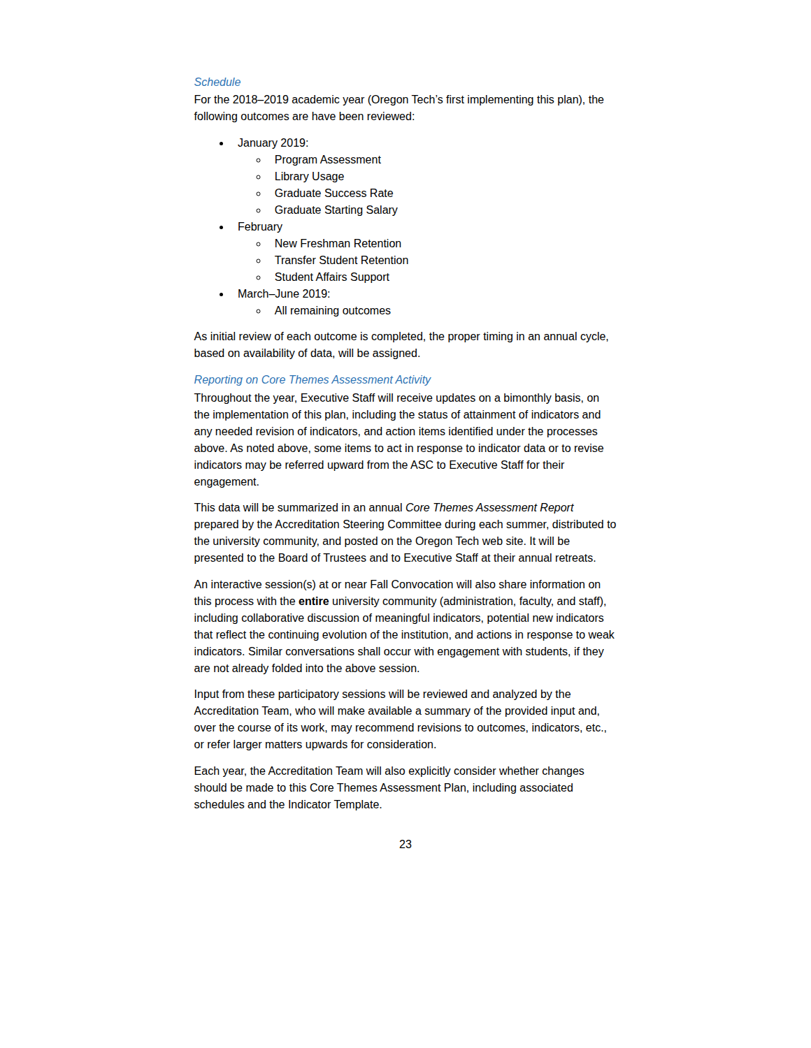Schedule
For the 2018–2019 academic year (Oregon Tech’s first implementing this plan), the following outcomes are have been reviewed:
January 2019:
Program Assessment
Library Usage
Graduate Success Rate
Graduate Starting Salary
February
New Freshman Retention
Transfer Student Retention
Student Affairs Support
March–June 2019:
All remaining outcomes
As initial review of each outcome is completed, the proper timing in an annual cycle, based on availability of data, will be assigned.
Reporting on Core Themes Assessment Activity
Throughout the year, Executive Staff will receive updates on a bimonthly basis, on the implementation of this plan, including the status of attainment of indicators and any needed revision of indicators, and action items identified under the processes above. As noted above, some items to act in response to indicator data or to revise indicators may be referred upward from the ASC to Executive Staff for their engagement.
This data will be summarized in an annual Core Themes Assessment Report prepared by the Accreditation Steering Committee during each summer, distributed to the university community, and posted on the Oregon Tech web site. It will be presented to the Board of Trustees and to Executive Staff at their annual retreats.
An interactive session(s) at or near Fall Convocation will also share information on this process with the entire university community (administration, faculty, and staff), including collaborative discussion of meaningful indicators, potential new indicators that reflect the continuing evolution of the institution, and actions in response to weak indicators. Similar conversations shall occur with engagement with students, if they are not already folded into the above session.
Input from these participatory sessions will be reviewed and analyzed by the Accreditation Team, who will make available a summary of the provided input and, over the course of its work, may recommend revisions to outcomes, indicators, etc., or refer larger matters upwards for consideration.
Each year, the Accreditation Team will also explicitly consider whether changes should be made to this Core Themes Assessment Plan, including associated schedules and the Indicator Template.
23